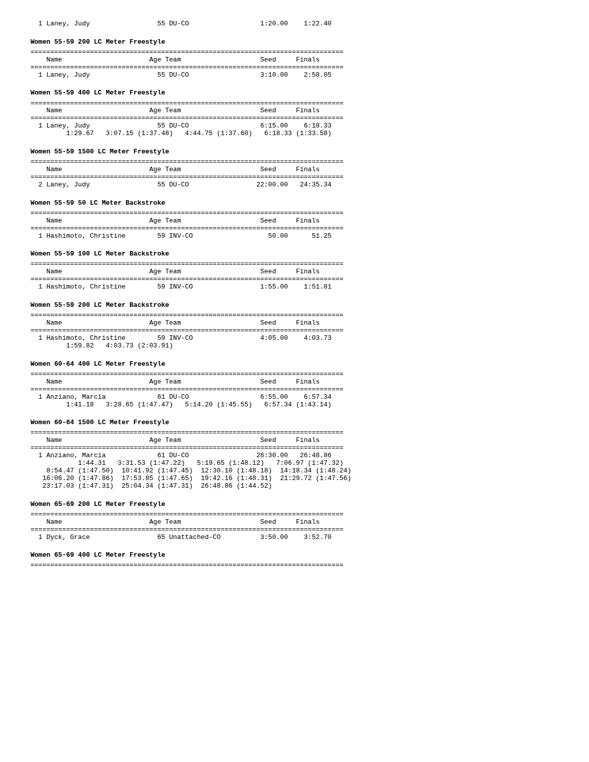1 Laney, Judy                 55 DU-CO                  1:20.00    1:22.40
Women 55-59 200 LC Meter Freestyle
===============================================================================
    Name                      Age Team                    Seed     Finals
===============================================================================
  1 Laney, Judy                 55 DU-CO                  3:10.00    2:58.05
Women 55-59 400 LC Meter Freestyle
===============================================================================
    Name                      Age Team                    Seed     Finals
===============================================================================
  1 Laney, Judy                 55 DU-CO                  6:15.00    6:18.33
         1:29.67   3:07.15 (1:37.48)   4:44.75 (1:37.60)   6:18.33 (1:33.58)
Women 55-59 1500 LC Meter Freestyle
===============================================================================
    Name                      Age Team                    Seed     Finals
===============================================================================
  2 Laney, Judy                 55 DU-CO                 22:00.00   24:35.34
Women 55-59 50 LC Meter Backstroke
===============================================================================
    Name                      Age Team                    Seed     Finals
===============================================================================
  1 Hashimoto, Christine        59 INV-CO                   50.00      51.25
Women 55-59 100 LC Meter Backstroke
===============================================================================
    Name                      Age Team                    Seed     Finals
===============================================================================
  1 Hashimoto, Christine        59 INV-CO                 1:55.00    1:51.81
Women 55-59 200 LC Meter Backstroke
===============================================================================
    Name                      Age Team                    Seed     Finals
===============================================================================
  1 Hashimoto, Christine        59 INV-CO                 4:05.00    4:03.73
         1:59.82   4:03.73 (2:03.91)
Women 60-64 400 LC Meter Freestyle
===============================================================================
    Name                      Age Team                    Seed     Finals
===============================================================================
  1 Anziano, Marcia             61 DU-CO                  6:55.00    6:57.34
         1:41.18   3:28.65 (1:47.47)   5:14.20 (1:45.55)   6:57.34 (1:43.14)
Women 60-64 1500 LC Meter Freestyle
===============================================================================
    Name                      Age Team                    Seed     Finals
===============================================================================
  1 Anziano, Marcia             61 DU-CO                 26:30.00   26:48.86
            1:44.31   3:31.53 (1:47.22)   5:19.65 (1:48.12)   7:06.97 (1:47.32)
    8:54.47 (1:47.50)  10:41.92 (1:47.45)  12:30.10 (1:48.18)  14:18.34 (1:48.24)
   16:06.20 (1:47.86)  17:53.85 (1:47.65)  19:42.16 (1:48.31)  21:29.72 (1:47.56)
   23:17.03 (1:47.31)  25:04.34 (1:47.31)  26:48.86 (1:44.52)
Women 65-69 200 LC Meter Freestyle
===============================================================================
    Name                      Age Team                    Seed     Finals
===============================================================================
  1 Dyck, Grace                 65 Unattached-CO          3:50.00    3:52.70
Women 65-69 400 LC Meter Freestyle
===============================================================================